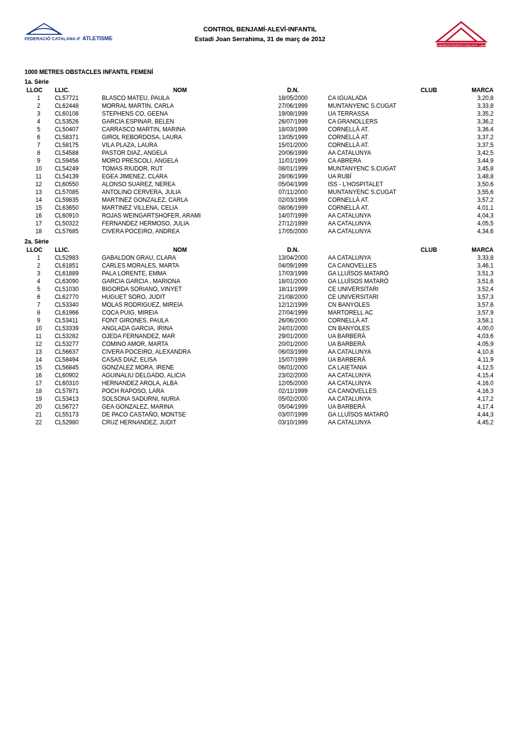FEDERACIÓ CATALANA d' ATLETISME
CONTROL BENJAMÍ-ALEVÍ-INFANTIL
Estadi Joan Serrahima, 31 de març de 2012
AGRUPACIÓ ATLÈTICA CATALUNYA - LIBAE
1000 METRES OBSTACLES INFANTIL FEMENÍ
1a. Sèrie
| LLOC | LLIC. | NOM | D.N. | CLUB | MARCA |
| --- | --- | --- | --- | --- | --- |
| 1 | CL57721 | BLASCO MATEU, PAULA | 18/05/2000 | CA IGUALADA | 3,20,8 |
| 2 | CL62448 | MORRAL MARTIN, CARLA | 27/06/1999 | MUNTANYENC S.CUGAT | 3,33,8 |
| 3 | CL60108 | STEPHENS CO, GEENA | 19/08/1999 | UA TERRASSA | 3,35,2 |
| 4 | CL53526 | GARCIA ESPINAR, BELEN | 26/07/1999 | CA GRANOLLERS | 3,36,2 |
| 5 | CL50407 | CARRASCO MARTIN, MARINA | 18/03/1999 | CORNELLÀ AT. | 3,36,4 |
| 6 | CL58371 | GIROL REBORDOSA, LAURA | 13/05/1999 | CORNELLÀ AT. | 3,37,2 |
| 7 | CL58175 | VILA PLAZA, LAURA | 15/01/2000 | CORNELLÀ AT. | 3,37,5 |
| 8 | CL54588 | PASTOR DIAZ, ANGELA | 20/06/1999 | AA CATALUNYA | 3,42,5 |
| 9 | CL59456 | MORO PRESCOLI, ANGELA | 11/01/1999 | CA ABRERA | 3,44,9 |
| 10 | CL54249 | TOMAS RIUDOR, RUT | 08/01/1999 | MUNTANYENC S.CUGAT | 3,45,8 |
| 11 | CL54139 | EGEA JIMENEZ, CLARA | 28/06/1999 | UA RUBÍ | 3,48,8 |
| 12 | CL60550 | ALONSO SUAREZ, NEREA | 05/04/1999 | ISS - L'HOSPITALET | 3,50,6 |
| 13 | CL57085 | ANTOLINO CERVERA, JULIA | 07/11/2000 | MUNTANYENC S.CUGAT | 3,55,6 |
| 14 | CL59835 | MARTINEZ GONZALEZ, CARLA | 02/03/1999 | CORNELLÀ AT. | 3,57,2 |
| 15 | CL63650 | MARTINEZ VILLENA, CELIA | 08/06/1999 | CORNELLÀ AT. | 4,01,1 |
| 16 | CL60910 | ROJAS WEINGARTSHOFER, ARAMI | 14/07/1999 | AA CATALUNYA | 4,04,3 |
| 17 | CL50322 | FERNANDEZ HERMOSO, JULIA | 27/12/1999 | AA CATALUNYA | 4,05,5 |
| 18 | CL57685 | CIVERA POCEIRO, ANDREA | 17/05/2000 | AA CATALUNYA | 4,34,6 |
2a. Sèrie
| LLOC | LLIC. | NOM | D.N. | CLUB | MARCA |
| --- | --- | --- | --- | --- | --- |
| 1 | CL52983 | GABALDON GRAU, CLARA | 13/04/2000 | AA CATALUNYA | 3,33,8 |
| 2 | CL61851 | CARLES MORALES, MARTA | 04/09/1999 | CA CANOVELLES | 3,46,1 |
| 3 | CL61889 | PALA LORENTE, EMMA | 17/03/1999 | GA LLUÏSOS MATARÓ | 3,51,3 |
| 4 | CL63090 | GARCIA GARCIA , MARIONA | 18/01/2000 | GA LLUÏSOS MATARÓ | 3,51,6 |
| 5 | CL51030 | BIGORDA SORIANO, VINYET | 18/11/1999 | CE UNIVERSITARI | 3,52,4 |
| 6 | CL62770 | HUGUET SORO, JUDIT | 21/08/2000 | CE UNIVERSITARI | 3,57,3 |
| 7 | CL53340 | MOLAS RODRIGUEZ, MIREIA | 12/12/1999 | CN BANYOLES | 3,57,6 |
| 8 | CL61966 | COCA PUIG, MIREIA | 27/04/1999 | MARTORELL AC | 3,57,9 |
| 9 | CL53411 | FONT GIRONES, PAULA | 26/06/2000 | CORNELLÀ AT. | 3,58,1 |
| 10 | CL53339 | ANGLADA GARCIA, IRINA | 24/01/2000 | CN BANYOLES | 4,00,0 |
| 11 | CL53282 | OJEDA FERNANDEZ, MAR | 29/01/2000 | UA BARBERÀ | 4,03,6 |
| 12 | CL53277 | COMINO AMOR, MARTA | 20/01/2000 | UA BARBERÀ | 4,05,9 |
| 13 | CL56637 | CIVERA POCEIRO, ALEXANDRA | 06/03/1999 | AA CATALUNYA | 4,10,8 |
| 14 | CL58494 | CASAS DIAZ, ELISA | 15/07/1999 | UA BARBERÀ | 4,11,9 |
| 15 | CL56845 | GONZALEZ MORA, IRENE | 06/01/2000 | CA LAIETANIA | 4,12,5 |
| 16 | CL60902 | AGUINALIU DELGADO, ALICIA | 23/02/2000 | AA CATALUNYA | 4,15,4 |
| 17 | CL60310 | HERNANDEZ AROLA, ALBA | 12/05/2000 | AA CATALUNYA | 4,16,0 |
| 18 | CL57871 | POCH RAPOSO, LARA | 02/11/1999 | CA CANOVELLES | 4,16,3 |
| 19 | CL53413 | SOLSONA SADURNI, NURIA | 05/02/2000 | AA CATALUNYA | 4,17,2 |
| 20 | CL56727 | GEA GONZALEZ, MARINA | 05/04/1999 | UA BARBERÀ | 4,17,4 |
| 21 | CL55173 | DE PACO CASTAÑO, MONTSE | 03/07/1999 | GA LLUÏSOS MATARÓ | 4,44,3 |
| 22 | CL52980 | CRUZ HERNANDEZ, JUDIT | 03/10/1999 | AA CATALUNYA | 4,45,2 |